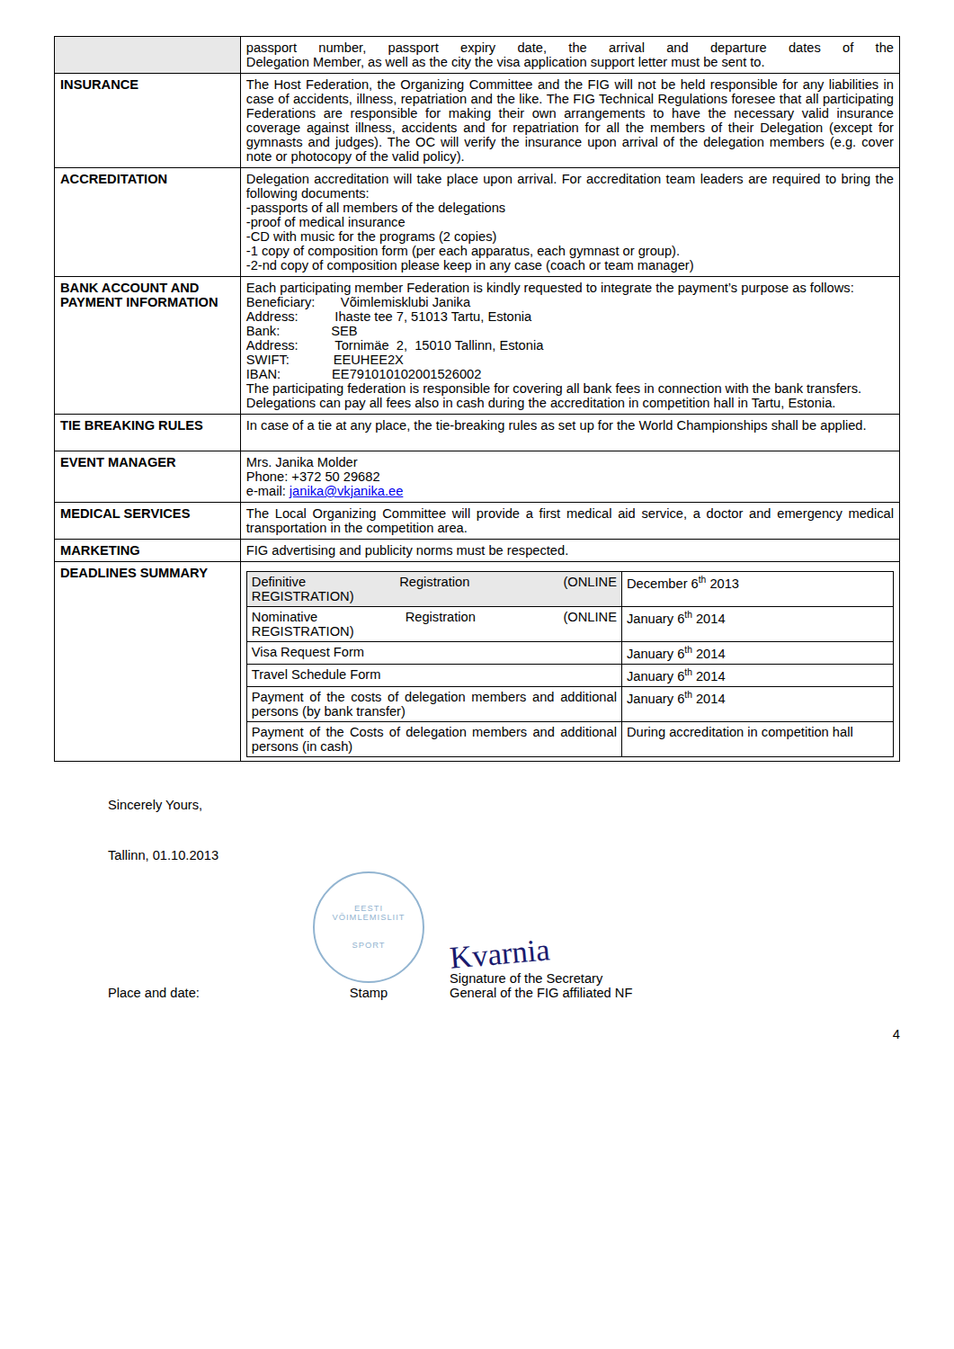| | passport number, passport expiry date, the arrival and departure dates of the Delegation Member, as well as the city the visa application support letter must be sent to. |
| INSURANCE | The Host Federation, the Organizing Committee and the FIG will not be held responsible for any liabilities in case of accidents, illness, repatriation and the like. The FIG Technical Regulations foresee that all participating Federations are responsible for making their own arrangements to have the necessary valid insurance coverage against illness, accidents and for repatriation for all the members of their Delegation (except for gymnasts and judges). The OC will verify the insurance upon arrival of the delegation members (e.g. cover note or photocopy of the valid policy). |
| ACCREDITATION | Delegation accreditation will take place upon arrival. For accreditation team leaders are required to bring the following documents: -passports of all members of the delegations -proof of medical insurance -CD with music for the programs (2 copies) -1 copy of composition form (per each apparatus, each gymnast or group). -2-nd copy of composition please keep in any case (coach or team manager) |
| BANK ACCOUNT AND PAYMENT INFORMATION | Each participating member Federation is kindly requested to integrate the payment’s purpose as follows: Beneficiary: Võimlemisklubi Janika Address: Ihaste tee 7, 51013 Tartu, Estonia Bank: SEB Address: Tornimäe 2, 15010 Tallinn, Estonia SWIFT: EEUHEE2X IBAN: EE791010102001526002 The participating federation is responsible for covering all bank fees in connection with the bank transfers. Delegations can pay all fees also in cash during the accreditation in competition hall in Tartu, Estonia. |
| TIE BREAKING RULES | In case of a tie at any place, the tie-breaking rules as set up for the World Championships shall be applied. |
| EVENT MANAGER | Mrs. Janika Molder Phone: +372 50 29682 e-mail: janika@vkjanika.ee |
| MEDICAL SERVICES | The Local Organizing Committee will provide a first medical aid service, a doctor and emergency medical transportation in the competition area. |
| MARKETING | FIG advertising and publicity norms must be respected. |
| DEADLINES SUMMARY | / Definitive Registration (ONLINE REGISTRATION) / December 6 th 2013 / / Nominative Registration (ONLINE REGISTRATION) / January 6 th 2014 / / Visa Request Form / January 6 th 2014 / / Travel Schedule Form / January 6 th 2014 / / Payment of the costs of delegation members and additional persons (by bank transfer) / January 6 th 2014 / / Payment of the Costs of delegation members and additional persons (in cash) / During accreditation in competition hall / |
Sincerely Yours,
Tallinn, 01.10.2013
Place and date:
EESTI VÕIMLEMISLIIT
SPORT
Stamp
Kvarnia
Signature of the Secretary
General of the FIG affiliated NF
4